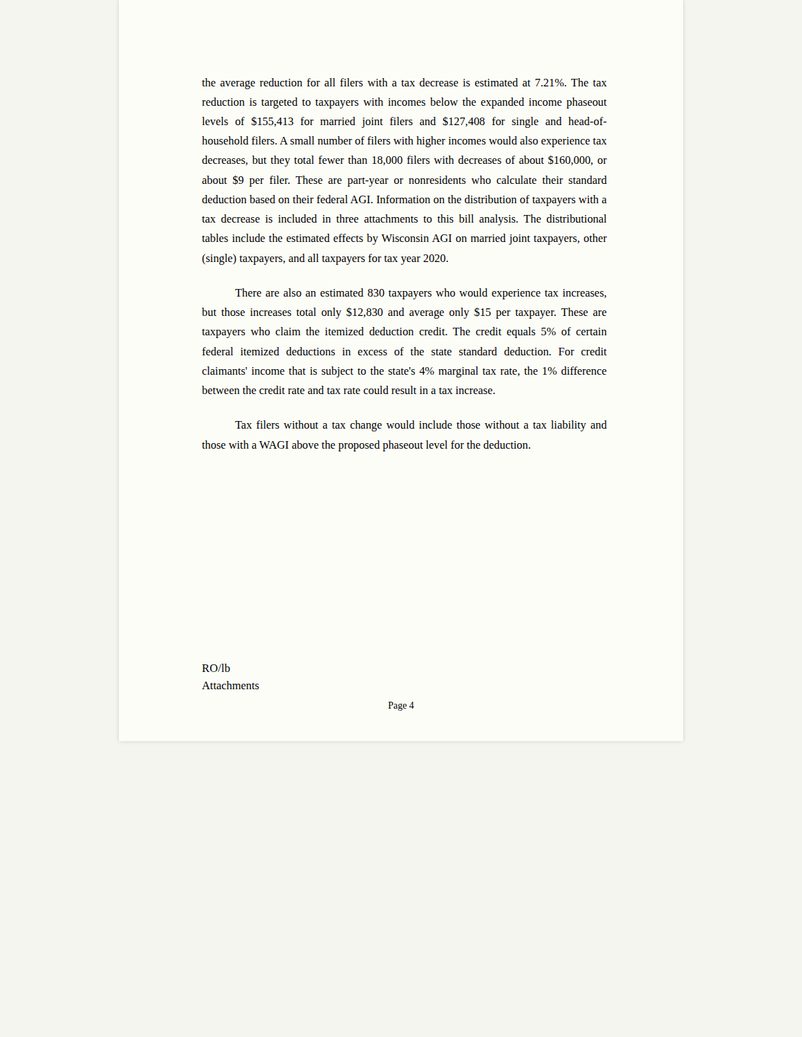the average reduction for all filers with a tax decrease is estimated at 7.21%. The tax reduction is targeted to taxpayers with incomes below the expanded income phaseout levels of $155,413 for married joint filers and $127,408 for single and head-of-household filers. A small number of filers with higher incomes would also experience tax decreases, but they total fewer than 18,000 filers with decreases of about $160,000, or about $9 per filer. These are part-year or nonresidents who calculate their standard deduction based on their federal AGI. Information on the distribution of taxpayers with a tax decrease is included in three attachments to this bill analysis. The distributional tables include the estimated effects by Wisconsin AGI on married joint taxpayers, other (single) taxpayers, and all taxpayers for tax year 2020.
There are also an estimated 830 taxpayers who would experience tax increases, but those increases total only $12,830 and average only $15 per taxpayer. These are taxpayers who claim the itemized deduction credit. The credit equals 5% of certain federal itemized deductions in excess of the state standard deduction. For credit claimants' income that is subject to the state's 4% marginal tax rate, the 1% difference between the credit rate and tax rate could result in a tax increase.
Tax filers without a tax change would include those without a tax liability and those with a WAGI above the proposed phaseout level for the deduction.
RO/lb
Attachments
Page 4